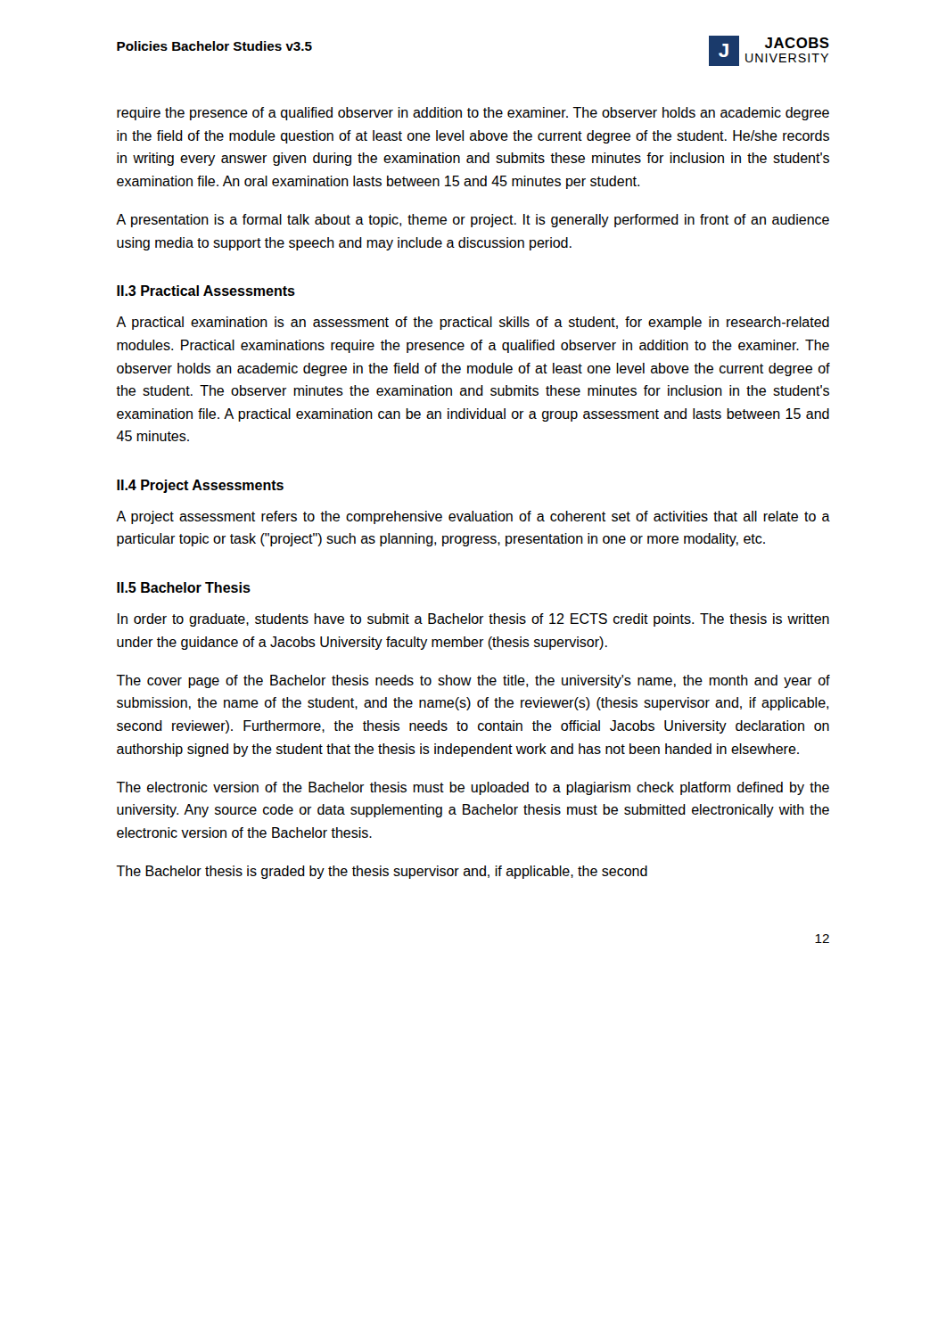Policies Bachelor Studies v3.5
JJACOBSUNIVERSITY
require the presence of a qualified observer in addition to the examiner. The observer holds an academic degree in the field of the module question of at least one level above the current degree of the student. He/she records in writing every answer given during the examination and submits these minutes for inclusion in the student's examination file. An oral examination lasts between 15 and 45 minutes per student.
A presentation is a formal talk about a topic, theme or project. It is generally performed in front of an audience using media to support the speech and may include a discussion period.
II.3 Practical Assessments
A practical examination is an assessment of the practical skills of a student, for example in research-related modules. Practical examinations require the presence of a qualified observer in addition to the examiner. The observer holds an academic degree in the field of the module of at least one level above the current degree of the student. The observer minutes the examination and submits these minutes for inclusion in the student's examination file. A practical examination can be an individual or a group assessment and lasts between 15 and 45 minutes.
II.4 Project Assessments
A project assessment refers to the comprehensive evaluation of a coherent set of activities that all relate to a particular topic or task ("project") such as planning, progress, presentation in one or more modality, etc.
II.5 Bachelor Thesis
In order to graduate, students have to submit a Bachelor thesis of 12 ECTS credit points. The thesis is written under the guidance of a Jacobs University faculty member (thesis supervisor).
The cover page of the Bachelor thesis needs to show the title, the university's name, the month and year of submission, the name of the student, and the name(s) of the reviewer(s) (thesis supervisor and, if applicable, second reviewer). Furthermore, the thesis needs to contain the official Jacobs University declaration on authorship signed by the student that the thesis is independent work and has not been handed in elsewhere.
The electronic version of the Bachelor thesis must be uploaded to a plagiarism check platform defined by the university. Any source code or data supplementing a Bachelor thesis must be submitted electronically with the electronic version of the Bachelor thesis.
The Bachelor thesis is graded by the thesis supervisor and, if applicable, the second
12